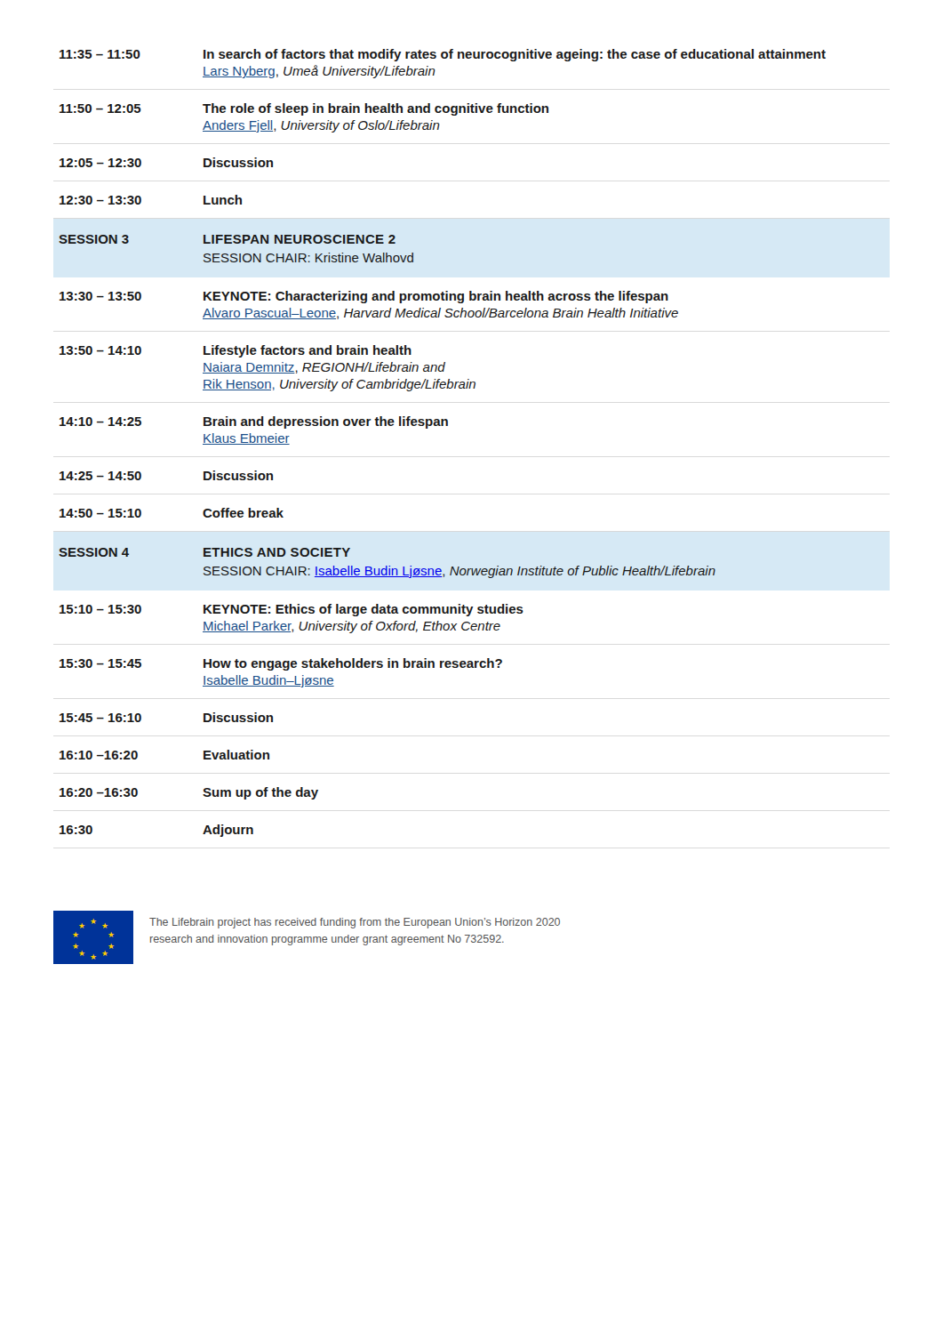| 11:35 – 11:50 | In search of factors that modify rates of neurocognitive ageing: the case of educational attainment Lars Nyberg , Umeå University/Lifebrain |
| 11:50 – 12:05 | The role of sleep in brain health and cognitive function Anders Fjell , University of Oslo/Lifebrain |
| 12:05 – 12:30 | Discussion |
| 12:30 – 13:30 | Lunch |
| SESSION 3 | LIFESPAN NEUROSCIENCE 2 SESSION CHAIR: Kristine Walhovd |
| 13:30 – 13:50 | KEYNOTE: Characterizing and promoting brain health across the lifespan Alvaro Pascual–Leone , Harvard Medical School/Barcelona Brain Health Initiative |
| 13:50 – 14:10 | Lifestyle factors and brain health Naiara Demnitz , REGIONH/Lifebrain and Rik Henson, University of Cambridge/Lifebrain |
| 14:10 – 14:25 | Brain and depression over the lifespan Klaus Ebmeier |
| 14:25 – 14:50 | Discussion |
| 14:50 – 15:10 | Coffee break |
| SESSION 4 | ETHICS AND SOCIETY SESSION CHAIR: Isabelle Budin Ljøsne , Norwegian Institute of Public Health/Lifebrain |
| 15:10 – 15:30 | KEYNOTE: Ethics of large data community studies Michael Parker , University of Oxford, Ethox Centre |
| 15:30 – 15:45 | How to engage stakeholders in brain research? Isabelle Budin–Ljøsne |
| 15:45 – 16:10 | Discussion |
| 16:10 –16:20 | Evaluation |
| 16:20 –16:30 | Sum up of the day |
| 16:30 | Adjourn |
★ ★ ★ ★ ★ ★ ★ ★ ★ ★
The Lifebrain project has received funding from the European Union’s Horizon 2020
research and innovation programme under grant agreement No 732592.